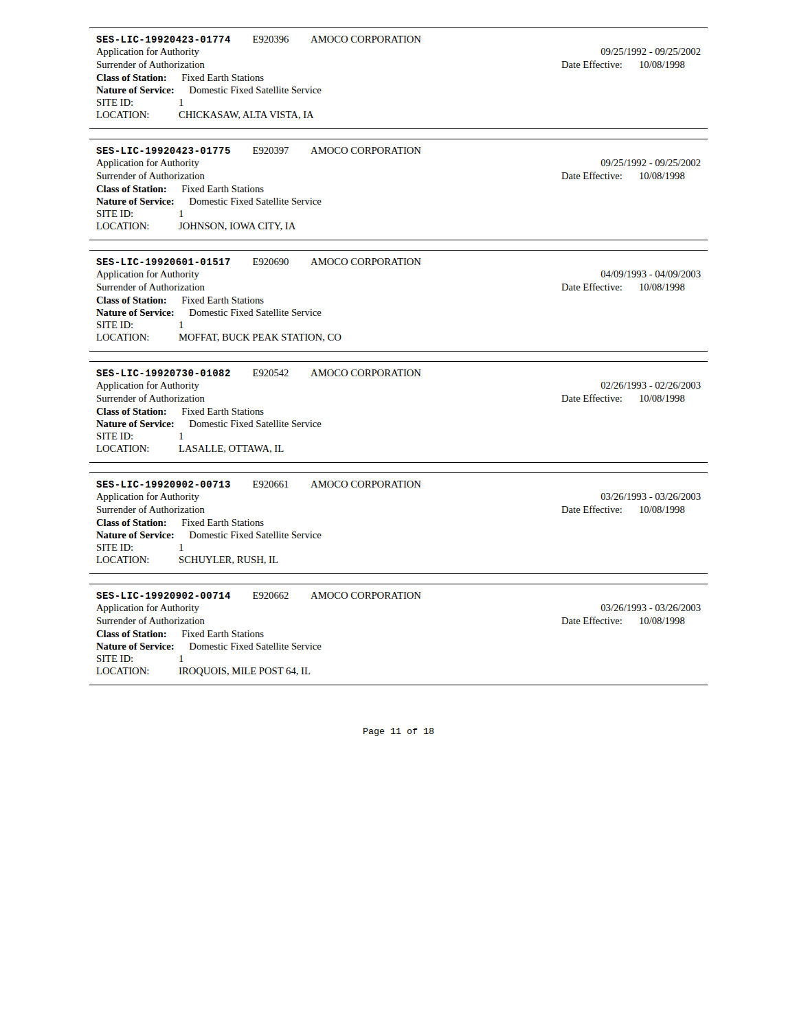SES-LIC-19920423-01774 E920396 AMOCO CORPORATION
Application for Authority
09/25/1992 - 09/25/2002
Surrender of Authorization
Date Effective: 10/08/1998
Class of Station: Fixed Earth Stations
Nature of Service: Domestic Fixed Satellite Service
SITE ID: 1
LOCATION: CHICKASAW, ALTA VISTA, IA
SES-LIC-19920423-01775 E920397 AMOCO CORPORATION
Application for Authority
09/25/1992 - 09/25/2002
Surrender of Authorization
Date Effective: 10/08/1998
Class of Station: Fixed Earth Stations
Nature of Service: Domestic Fixed Satellite Service
SITE ID: 1
LOCATION: JOHNSON, IOWA CITY, IA
SES-LIC-19920601-01517 E920690 AMOCO CORPORATION
Application for Authority
04/09/1993 - 04/09/2003
Surrender of Authorization
Date Effective: 10/08/1998
Class of Station: Fixed Earth Stations
Nature of Service: Domestic Fixed Satellite Service
SITE ID: 1
LOCATION: MOFFAT, BUCK PEAK STATION, CO
SES-LIC-19920730-01082 E920542 AMOCO CORPORATION
Application for Authority
02/26/1993 - 02/26/2003
Surrender of Authorization
Date Effective: 10/08/1998
Class of Station: Fixed Earth Stations
Nature of Service: Domestic Fixed Satellite Service
SITE ID: 1
LOCATION: LASALLE, OTTAWA, IL
SES-LIC-19920902-00713 E920661 AMOCO CORPORATION
Application for Authority
03/26/1993 - 03/26/2003
Surrender of Authorization
Date Effective: 10/08/1998
Class of Station: Fixed Earth Stations
Nature of Service: Domestic Fixed Satellite Service
SITE ID: 1
LOCATION: SCHUYLER, RUSH, IL
SES-LIC-19920902-00714 E920662 AMOCO CORPORATION
Application for Authority
03/26/1993 - 03/26/2003
Surrender of Authorization
Date Effective: 10/08/1998
Class of Station: Fixed Earth Stations
Nature of Service: Domestic Fixed Satellite Service
SITE ID: 1
LOCATION: IROQUOIS, MILE POST 64, IL
Page 11 of 18